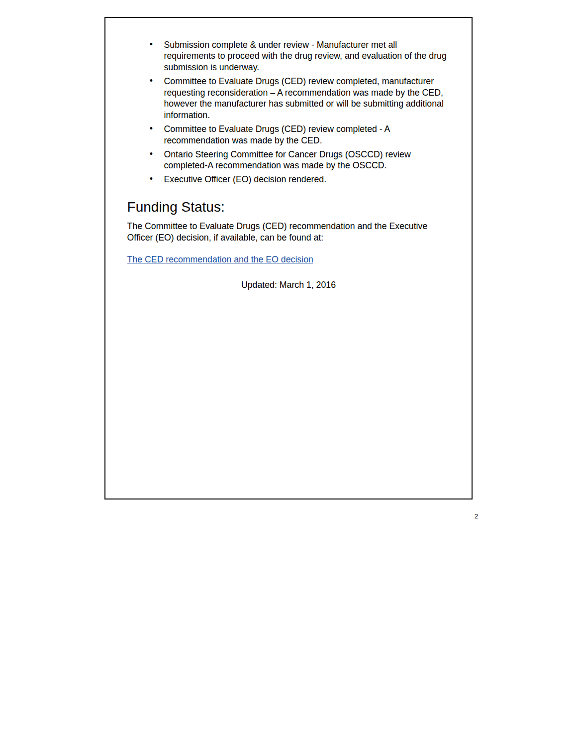Submission complete & under review - Manufacturer met all requirements to proceed with the drug review, and evaluation of the drug submission is underway.
Committee to Evaluate Drugs (CED) review completed, manufacturer requesting reconsideration – A recommendation was made by the CED, however the manufacturer has submitted or will be submitting additional information.
Committee to Evaluate Drugs (CED) review completed - A recommendation was made by the CED.
Ontario Steering Committee for Cancer Drugs (OSCCD) review completed-A recommendation was made by the OSCCD.
Executive Officer (EO) decision rendered.
Funding Status:
The Committee to Evaluate Drugs (CED) recommendation and the Executive Officer (EO) decision, if available, can be found at:
The CED recommendation and the EO decision
Updated: March 1, 2016
2